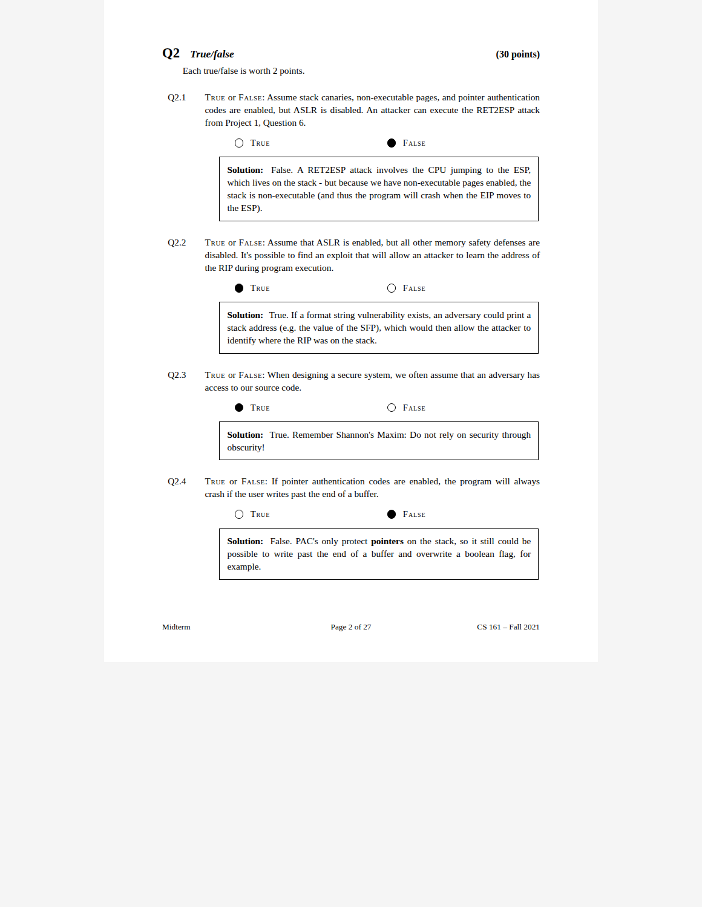Q2 True/false (30 points)
Each true/false is worth 2 points.
Q2.1
True or False: Assume stack canaries, non-executable pages, and pointer authentication codes are enabled, but ASLR is disabled. An attacker can execute the RET2ESP attack from Project 1, Question 6.
True
False
Solution: False. A RET2ESP attack involves the CPU jumping to the ESP, which lives on the stack - but because we have non-executable pages enabled, the stack is non-executable (and thus the program will crash when the EIP moves to the ESP).
Q2.2
True or False: Assume that ASLR is enabled, but all other memory safety defenses are disabled. It's possible to find an exploit that will allow an attacker to learn the address of the RIP during program execution.
True
False
Solution: True. If a format string vulnerability exists, an adversary could print a stack address (e.g. the value of the SFP), which would then allow the attacker to identify where the RIP was on the stack.
Q2.3
True or False: When designing a secure system, we often assume that an adversary has access to our source code.
True
False
Solution: True. Remember Shannon's Maxim: Do not rely on security through obscurity!
Q2.4
True or False: If pointer authentication codes are enabled, the program will always crash if the user writes past the end of a buffer.
True
False
Solution: False. PAC's only protect pointers on the stack, so it still could be possible to write past the end of a buffer and overwrite a boolean flag, for example.
Midterm
Page 2 of 27
CS 161 – Fall 2021